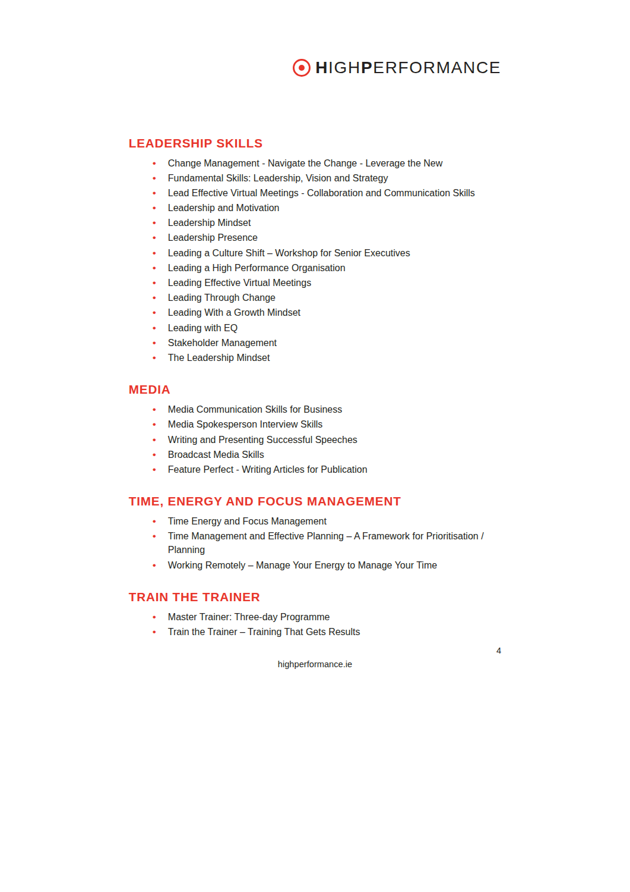HIGHPERFORMANCE
LEADERSHIP SKILLS
Change Management - Navigate the Change - Leverage the New
Fundamental Skills: Leadership, Vision and Strategy
Lead Effective Virtual Meetings - Collaboration and Communication Skills
Leadership and Motivation
Leadership Mindset
Leadership Presence
Leading a Culture Shift – Workshop for Senior Executives
Leading a High Performance Organisation
Leading Effective Virtual Meetings
Leading Through Change
Leading With a Growth Mindset
Leading with EQ
Stakeholder Management
The Leadership Mindset
MEDIA
Media Communication Skills for Business
Media Spokesperson Interview Skills
Writing and Presenting Successful Speeches
Broadcast Media Skills
Feature Perfect - Writing Articles for Publication
TIME, ENERGY AND FOCUS MANAGEMENT
Time Energy and Focus Management
Time Management and Effective Planning – A Framework for Prioritisation / Planning
Working Remotely – Manage Your Energy to Manage Your Time
TRAIN THE TRAINER
Master Trainer: Three-day Programme
Train the Trainer – Training That Gets Results
4
highperformance.ie